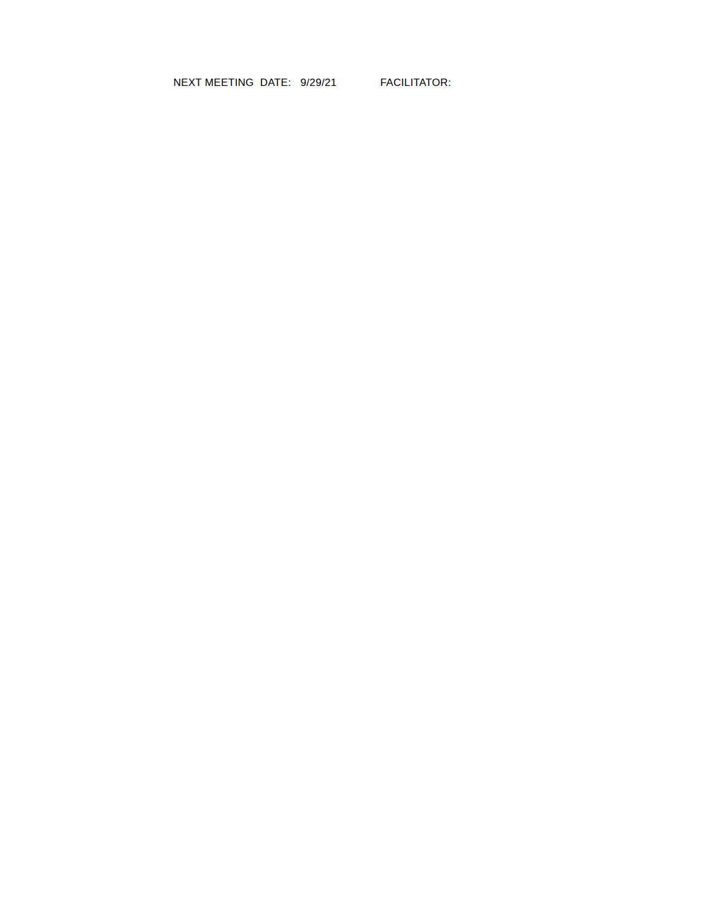NEXT MEETING DATE: 9/29/21 FACILITATOR: